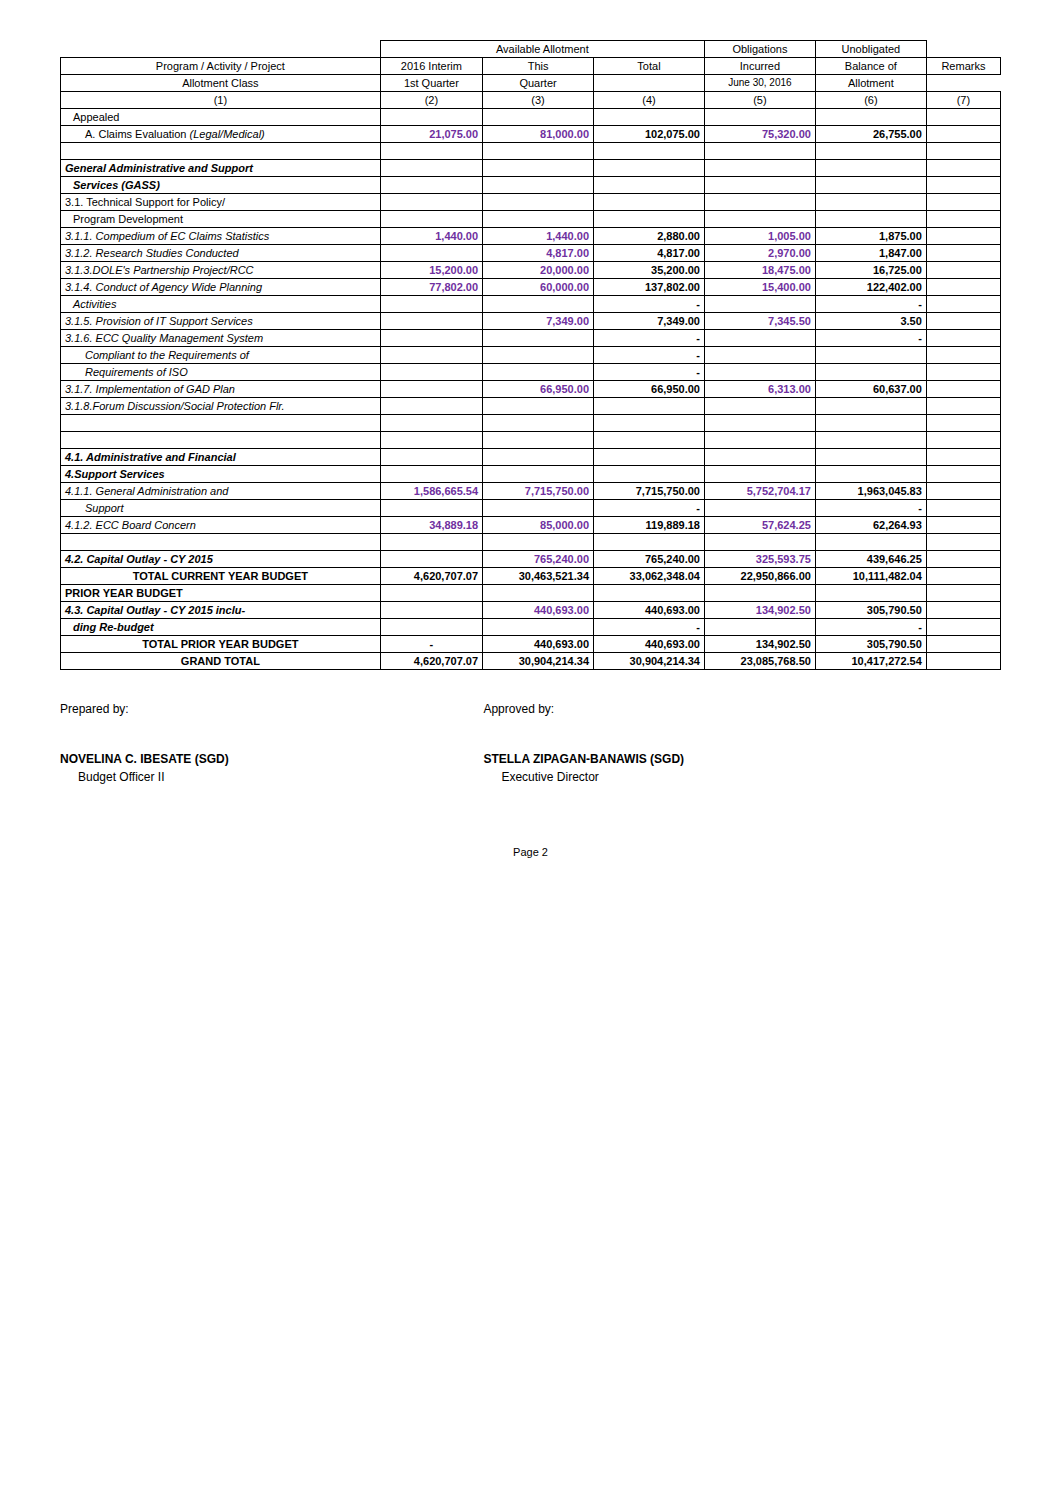| | Available Allotment | Obligations | Unobligated | |
| --- | --- | --- | --- | --- |
| Program / Activity / Project | 2016 Interim | This | Total | Incurred | Balance of | Remarks |
| Allotment Class | 1st Quarter | Quarter | | June 30, 2016 | Allotment | |
| (1) | (2) | (3) | (4) | (5) | (6) | (7) |
| Appealed | | | | | | |
| A. Claims Evaluation (Legal/Medical) | 21,075.00 | 81,000.00 | 102,075.00 | 75,320.00 | 26,755.00 | |
| General Administrative and Support | | | | | | |
| Services (GASS) | | | | | | |
| 3.1. Technical Support for Policy/ | | | | | | |
| Program Development | | | | | | |
| 3.1.1. Compedium of EC Claims Statistics | 1,440.00 | 1,440.00 | 2,880.00 | 1,005.00 | 1,875.00 | |
| 3.1.2. Research Studies Conducted | | 4,817.00 | 4,817.00 | 2,970.00 | 1,847.00 | |
| 3.1.3.DOLE's Partnership Project/RCC | 15,200.00 | 20,000.00 | 35,200.00 | 18,475.00 | 16,725.00 | |
| 3.1.4. Conduct of Agency Wide Planning | 77,802.00 | 60,000.00 | 137,802.00 | 15,400.00 | 122,402.00 | |
| Activities | | | - | | - | |
| 3.1.5. Provision of IT Support Services | | 7,349.00 | 7,349.00 | 7,345.50 | 3.50 | |
| 3.1.6. ECC Quality Management System | | | - | | - | |
| Compliant to the Requirements of | | | - | | | |
| Requirements of ISO | | | - | | | |
| 3.1.7. Implementation of GAD Plan | | 66,950.00 | 66,950.00 | 6,313.00 | 60,637.00 | |
| 3.1.8.Forum Discussion/Social Protection Flr. | | | | | | |
| 4.1. Administrative and Financial | | | | | | |
| 4.Support Services | | | | | | |
| 4.1.1. General Administration and | 1,586,665.54 | 7,715,750.00 | 7,715,750.00 | 5,752,704.17 | 1,963,045.83 | |
| Support | | | - | | - | |
| 4.1.2. ECC Board Concern | 34,889.18 | 85,000.00 | 119,889.18 | 57,624.25 | 62,264.93 | |
| 4.2. Capital Outlay - CY 2015 | | 765,240.00 | 765,240.00 | 325,593.75 | 439,646.25 | |
| TOTAL CURRENT YEAR BUDGET | 4,620,707.07 | 30,463,521.34 | 33,062,348.04 | 22,950,866.00 | 10,111,482.04 | |
| PRIOR YEAR BUDGET | | | | | | |
| 4.3. Capital Outlay - CY 2015 inclu- | | 440,693.00 | 440,693.00 | 134,902.50 | 305,790.50 | |
| ding Re-budget | | | - | | - | |
| TOTAL PRIOR YEAR BUDGET | - | 440,693.00 | 440,693.00 | 134,902.50 | 305,790.50 | |
| GRAND TOTAL | 4,620,707.07 | 30,904,214.34 | 30,904,214.34 | 23,085,768.50 | 10,417,272.54 | |
| Prepared by: | Approved by: |
| NOVELINA C. IBESATE (SGD) | STELLA ZIPAGAN-BANAWIS (SGD) |
| Budget Officer II | Executive Director |
Page 2